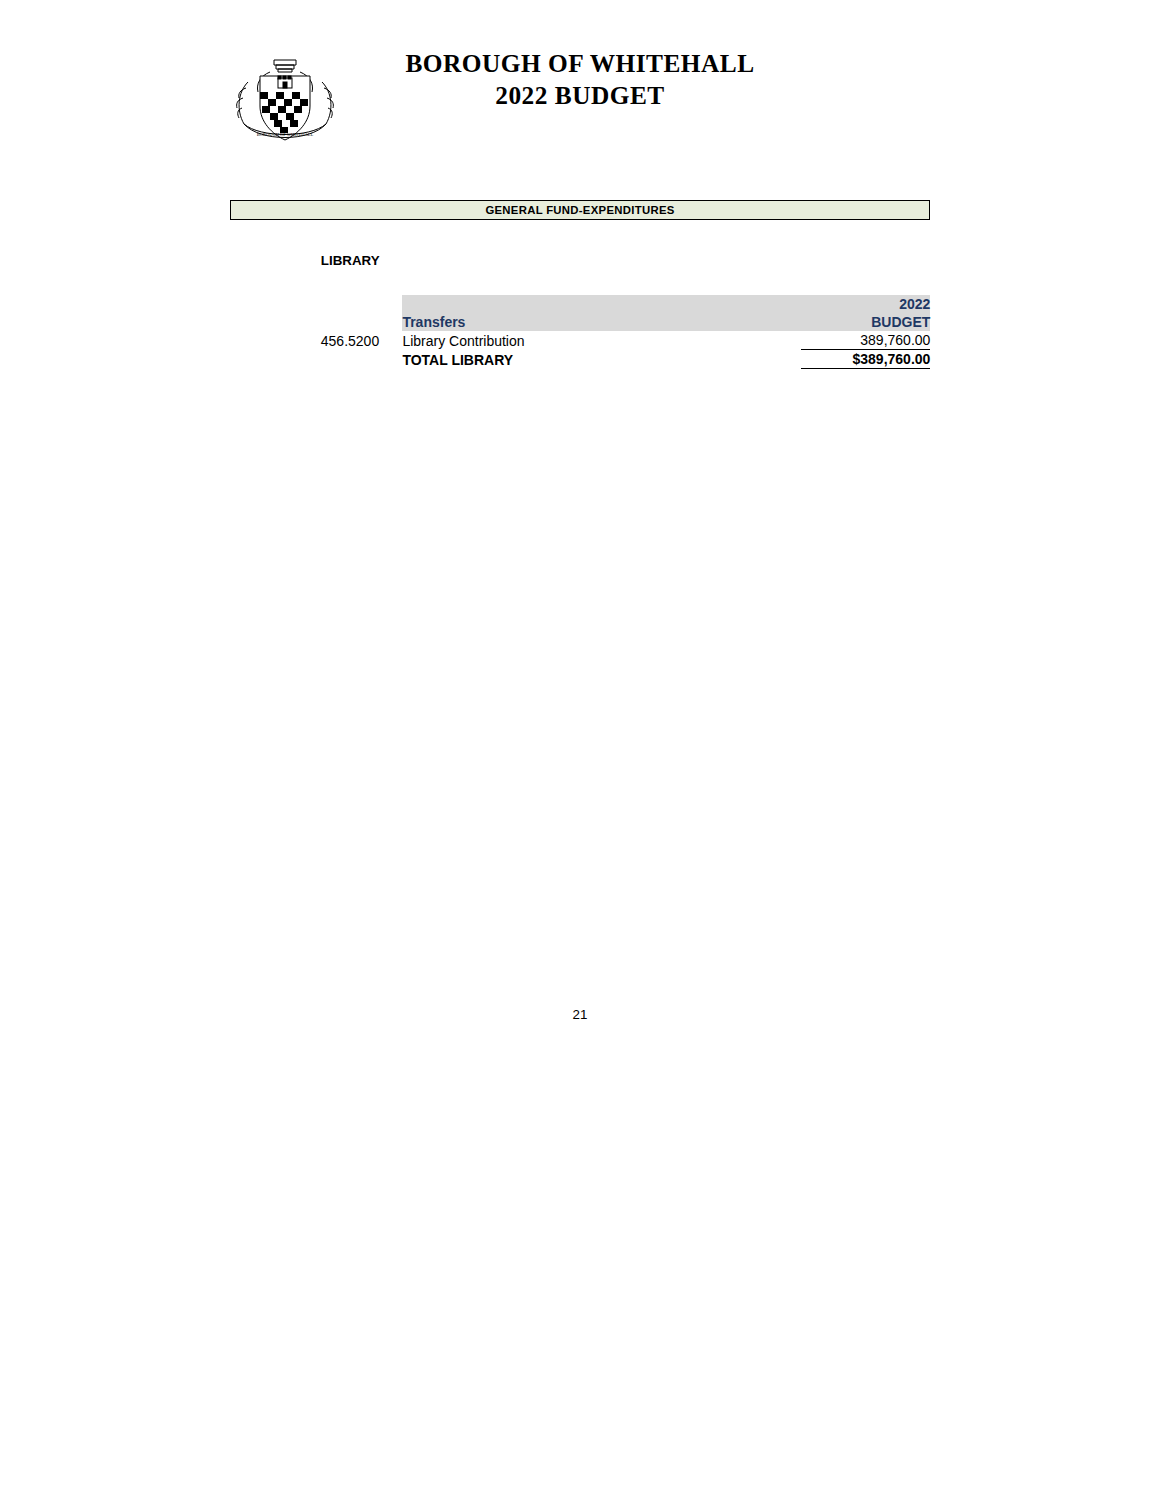BOROUGH OF WHITEHALL
BOROUGH OF WHITEHALL
2022 BUDGET
GENERAL FUND-EXPENDITURES
LIBRARY
| | | 2022 |
| | Transfers | BUDGET |
| 456.5200 | Library Contribution | 389,760.00 |
| | TOTAL LIBRARY | $389,760.00 |
21